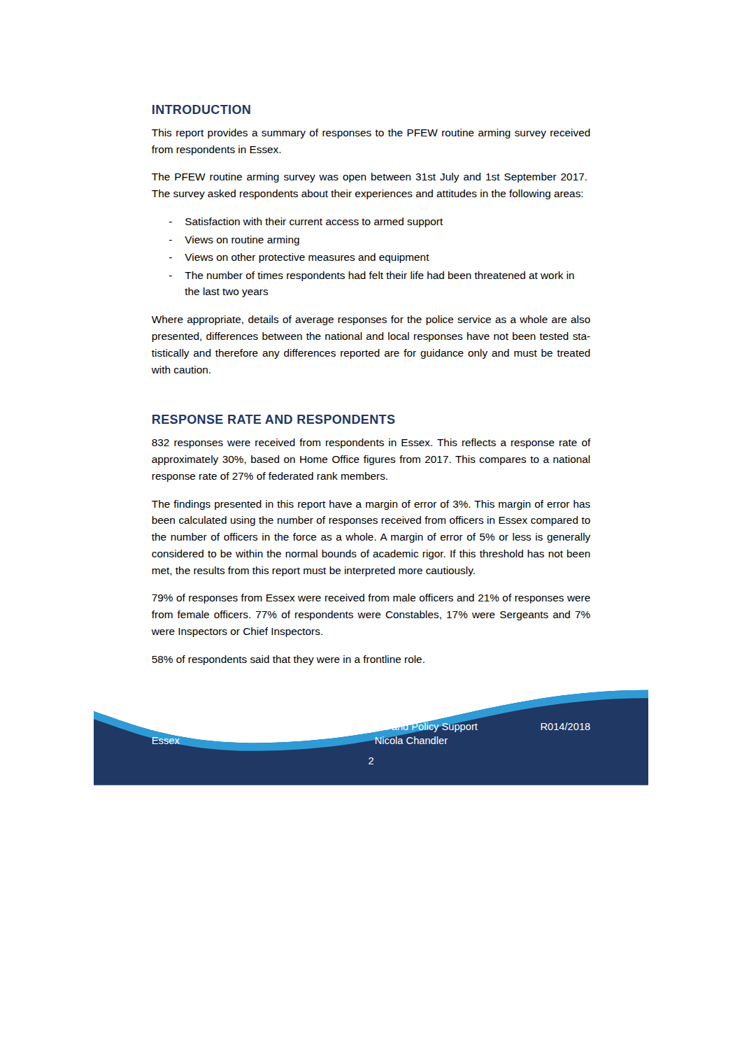Introduction
This report provides a summary of responses to the PFEW routine arming survey received from respondents in Essex.
The PFEW routine arming survey was open between 31st July and 1st September 2017. The survey asked respondents about their experiences and attitudes in the following areas:
Satisfaction with their current access to armed support
Views on routine arming
Views on other protective measures and equipment
The number of times respondents had felt their life had been threatened at work in the last two years
Where appropriate, details of average responses for the police service as a whole are also presented, differences between the national and local responses have not been tested statistically and therefore any differences reported are for guidance only and must be treated with caution.
Response rate and respondents
832 responses were received from respondents in Essex. This reflects a response rate of approximately 30%, based on Home Office figures from 2017. This compares to a national response rate of 27% of federated rank members.
The findings presented in this report have a margin of error of 3%. This margin of error has been calculated using the number of responses received from officers in Essex compared to the number of officers in the force as a whole. A margin of error of 5% or less is generally considered to be within the normal bounds of academic rigor. If this threshold has not been met, the results from this report must be interpreted more cautiously.
79% of responses from Essex were received from male officers and 21% of responses were from female officers. 77% of respondents were Constables, 17% were Sergeants and 7% were Inspectors or Chief Inspectors.
58% of respondents said that they were in a frontline role.
Routine Arming Survey 2017
Essex
Research and Policy Support
Nicola Chandler
R014/2018
2